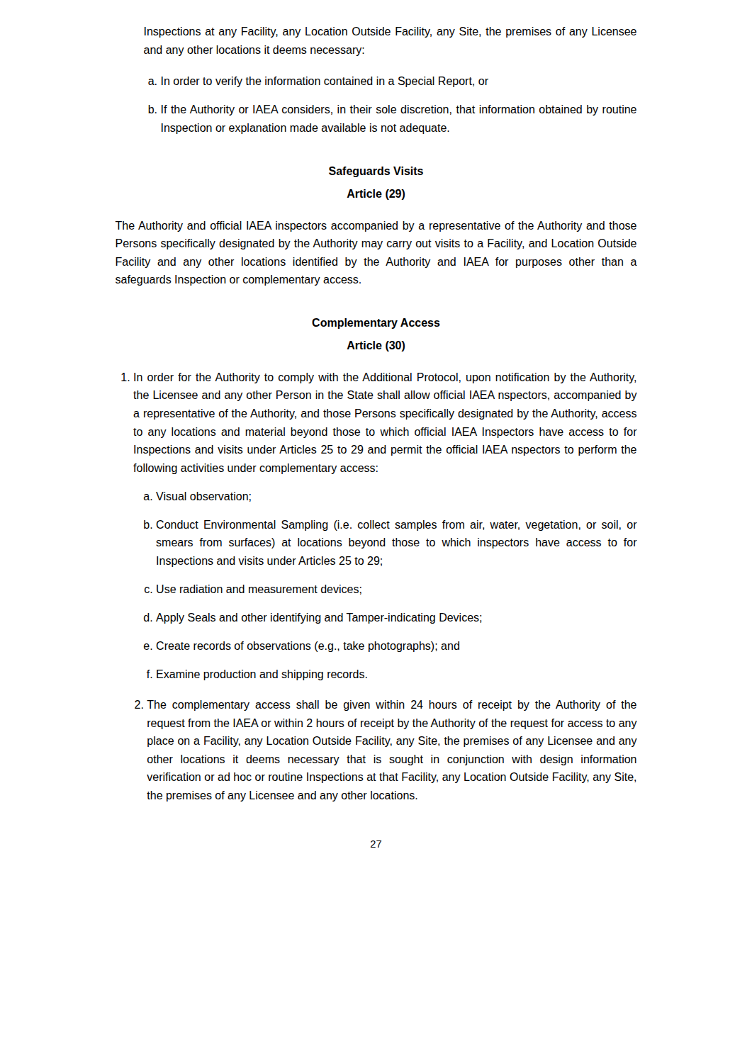Inspections at any Facility, any Location Outside Facility, any Site, the premises of any Licensee and any other locations it deems necessary:
In order to verify the information contained in a Special Report, or
If the Authority or IAEA considers, in their sole discretion, that information obtained by routine Inspection or explanation made available is not adequate.
Safeguards Visits
Article (29)
The Authority and official IAEA inspectors accompanied by a representative of the Authority and those Persons specifically designated by the Authority may carry out visits to a Facility, and Location Outside Facility and any other locations identified by the Authority and IAEA for purposes other than a safeguards Inspection or complementary access.
Complementary Access
Article (30)
In order for the Authority to comply with the Additional Protocol, upon notification by the Authority, the Licensee and any other Person in the State shall allow official IAEA nspectors, accompanied by a representative of the Authority, and those Persons specifically designated by the Authority, access to any locations and material beyond those to which official IAEA Inspectors have access to for Inspections and visits under Articles 25 to 29 and permit the official IAEA nspectors to perform the following activities under complementary access:
Visual observation;
Conduct Environmental Sampling (i.e. collect samples from air, water, vegetation, or soil, or smears from surfaces) at locations beyond those to which inspectors have access to for Inspections and visits under Articles 25 to 29;
Use radiation and measurement devices;
Apply Seals and other identifying and Tamper-indicating Devices;
Create records of observations (e.g., take photographs); and
Examine production and shipping records.
The complementary access shall be given within 24 hours of receipt by the Authority of the request from the IAEA or within 2 hours of receipt by the Authority of the request for access to any place on a Facility, any Location Outside Facility, any Site, the premises of any Licensee and any other locations it deems necessary that is sought in conjunction with design information verification or ad hoc or routine Inspections at that Facility, any Location Outside Facility, any Site, the premises of any Licensee and any other locations.
27